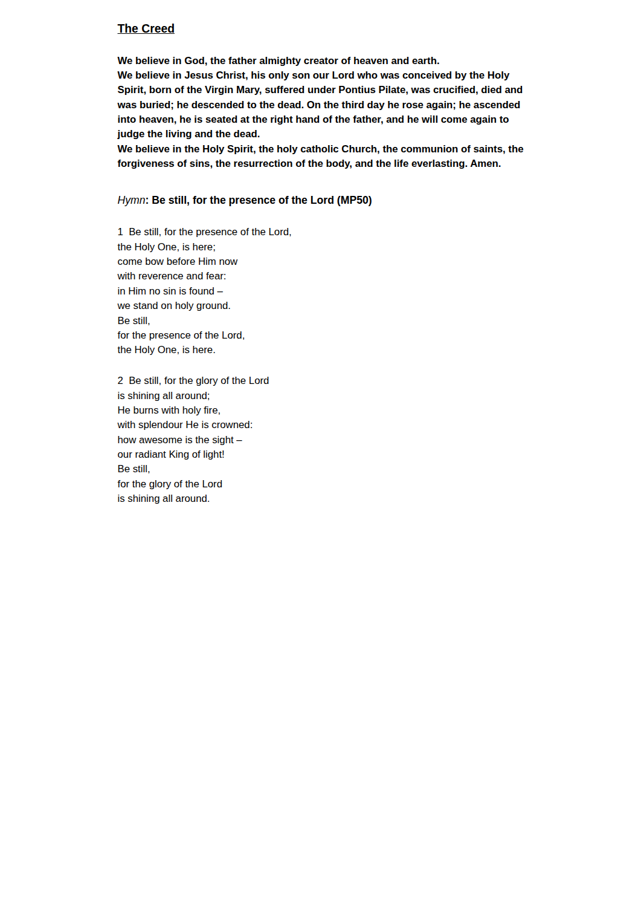The Creed
We believe in God, the father almighty creator of heaven and earth.
We believe in Jesus Christ, his only son our Lord who was conceived by the Holy Spirit, born of the Virgin Mary, suffered under Pontius Pilate, was crucified, died and was buried; he descended to the dead. On the third day he rose again; he ascended into heaven, he is seated at the right hand of the father, and he will come again to judge the living and the dead.
We believe in the Holy Spirit, the holy catholic Church, the communion of saints, the forgiveness of sins, the resurrection of the body, and the life everlasting. Amen.
Hymn: Be still, for the presence of the Lord (MP50)
1 Be still, for the presence of the Lord,
the Holy One, is here;
come bow before Him now
with reverence and fear:
in Him no sin is found –
we stand on holy ground.
Be still,
for the presence of the Lord,
the Holy One, is here.
2 Be still, for the glory of the Lord
is shining all around;
He burns with holy fire,
with splendour He is crowned:
how awesome is the sight –
our radiant King of light!
Be still,
for the glory of the Lord
is shining all around.